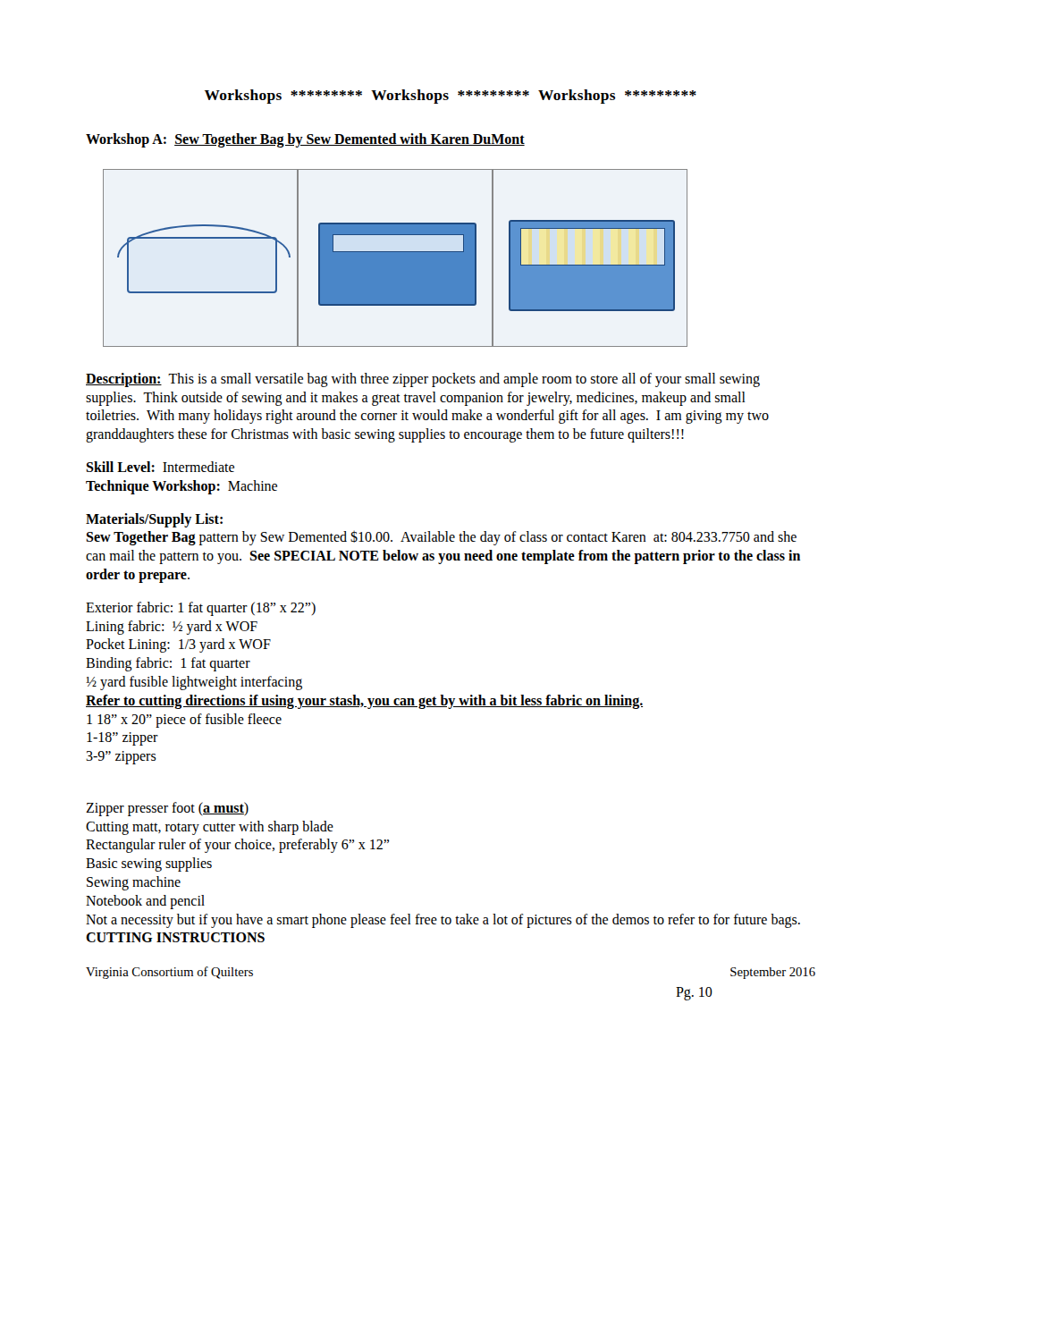Workshops ********* Workshops ********* Workshops *********
Workshop A: Sew Together Bag by Sew Demented with Karen DuMont
Description: This is a small versatile bag with three zipper pockets and ample room to store all of your small sewing supplies. Think outside of sewing and it makes a great travel companion for jewelry, medicines, makeup and small toiletries. With many holidays right around the corner it would make a wonderful gift for all ages. I am giving my two granddaughters these for Christmas with basic sewing supplies to encourage them to be future quilters!!!
Skill Level: Intermediate
Technique Workshop: Machine
Materials/Supply List:
Sew Together Bag pattern by Sew Demented $10.00. Available the day of class or contact Karen at: 804.233.7750 and she can mail the pattern to you. See SPECIAL NOTE below as you need one template from the pattern prior to the class in order to prepare.
Exterior fabric: 1 fat quarter (18” x 22”)
Lining fabric: ½ yard x WOF
Pocket Lining: 1/3 yard x WOF
Binding fabric: 1 fat quarter
½ yard fusible lightweight interfacing
Refer to cutting directions if using your stash, you can get by with a bit less fabric on lining.
1 18” x 20” piece of fusible fleece
1-18” zipper
3-9” zippers
Zipper presser foot (a must)
Cutting matt, rotary cutter with sharp blade
Rectangular ruler of your choice, preferably 6” x 12”
Basic sewing supplies
Sewing machine
Notebook and pencil
Not a necessity but if you have a smart phone please feel free to take a lot of pictures of the demos to refer to for future bags.
CUTTING INSTRUCTIONS
Virginia Consortium of Quilters
September 2016
Pg. 10